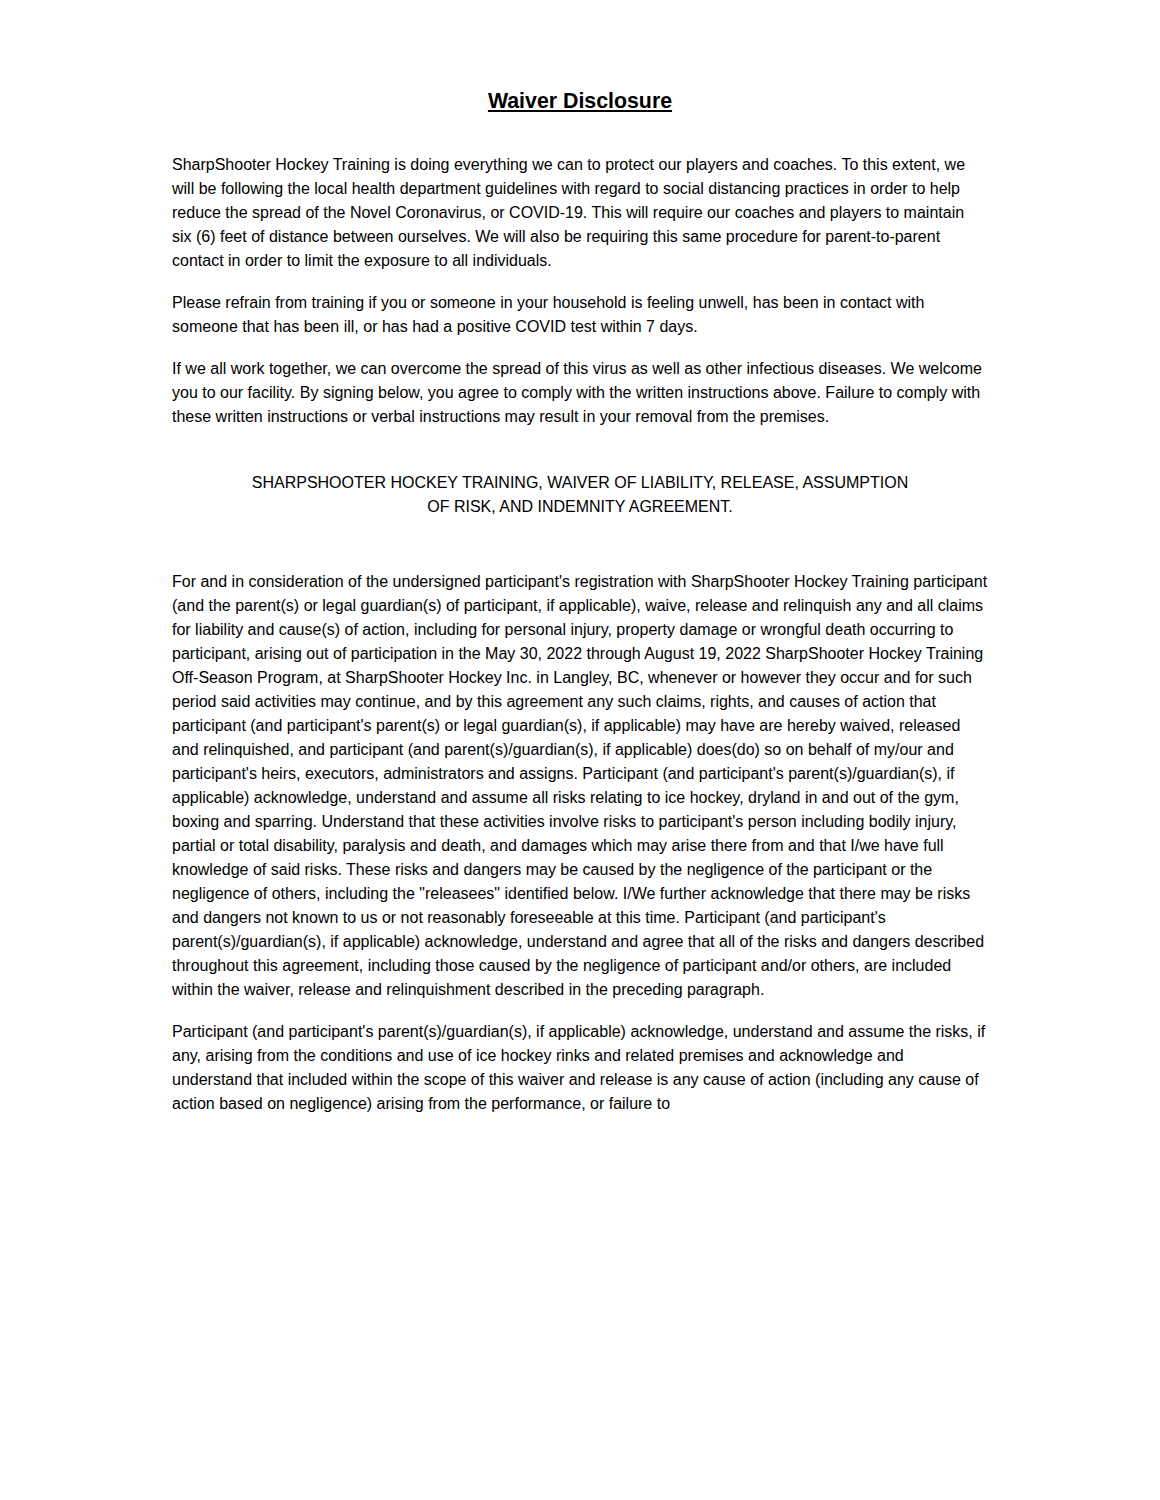Waiver Disclosure
SharpShooter Hockey Training is doing everything we can to protect our players and coaches. To this extent, we will be following the local health department guidelines with regard to social distancing practices in order to help reduce the spread of the Novel Coronavirus, or COVID-19. This will require our coaches and players to maintain six (6) feet of distance between ourselves. We will also be requiring this same procedure for parent-to-parent contact in order to limit the exposure to all individuals.
Please refrain from training if you or someone in your household is feeling unwell, has been in contact with someone that has been ill, or has had a positive COVID test within 7 days.
If we all work together, we can overcome the spread of this virus as well as other infectious diseases. We welcome you to our facility. By signing below, you agree to comply with the written instructions above. Failure to comply with these written instructions or verbal instructions may result in your removal from the premises.
SHARPSHOOTER HOCKEY TRAINING, WAIVER OF LIABILITY, RELEASE, ASSUMPTION OF RISK, AND INDEMNITY AGREEMENT.
For and in consideration of the undersigned participant's registration with SharpShooter Hockey Training participant (and the parent(s) or legal guardian(s) of participant, if applicable), waive, release and relinquish any and all claims for liability and cause(s) of action, including for personal injury, property damage or wrongful death occurring to participant, arising out of participation in the May 30, 2022 through August 19, 2022 SharpShooter Hockey Training Off-Season Program, at SharpShooter Hockey Inc. in Langley, BC, whenever or however they occur and for such period said activities may continue, and by this agreement any such claims, rights, and causes of action that participant (and participant's parent(s) or legal guardian(s), if applicable) may have are hereby waived, released and relinquished, and participant (and parent(s)/guardian(s), if applicable) does(do) so on behalf of my/our and participant's heirs, executors, administrators and assigns. Participant (and participant's parent(s)/guardian(s), if applicable) acknowledge, understand and assume all risks relating to ice hockey, dryland in and out of the gym, boxing and sparring. Understand that these activities involve risks to participant's person including bodily injury, partial or total disability, paralysis and death, and damages which may arise there from and that I/we have full knowledge of said risks. These risks and dangers may be caused by the negligence of the participant or the negligence of others, including the "releasees" identified below. I/We further acknowledge that there may be risks and dangers not known to us or not reasonably foreseeable at this time. Participant (and participant's parent(s)/guardian(s), if applicable) acknowledge, understand and agree that all of the risks and dangers described throughout this agreement, including those caused by the negligence of participant and/or others, are included within the waiver, release and relinquishment described in the preceding paragraph.
Participant (and participant's parent(s)/guardian(s), if applicable) acknowledge, understand and assume the risks, if any, arising from the conditions and use of ice hockey rinks and related premises and acknowledge and understand that included within the scope of this waiver and release is any cause of action (including any cause of action based on negligence) arising from the performance, or failure to